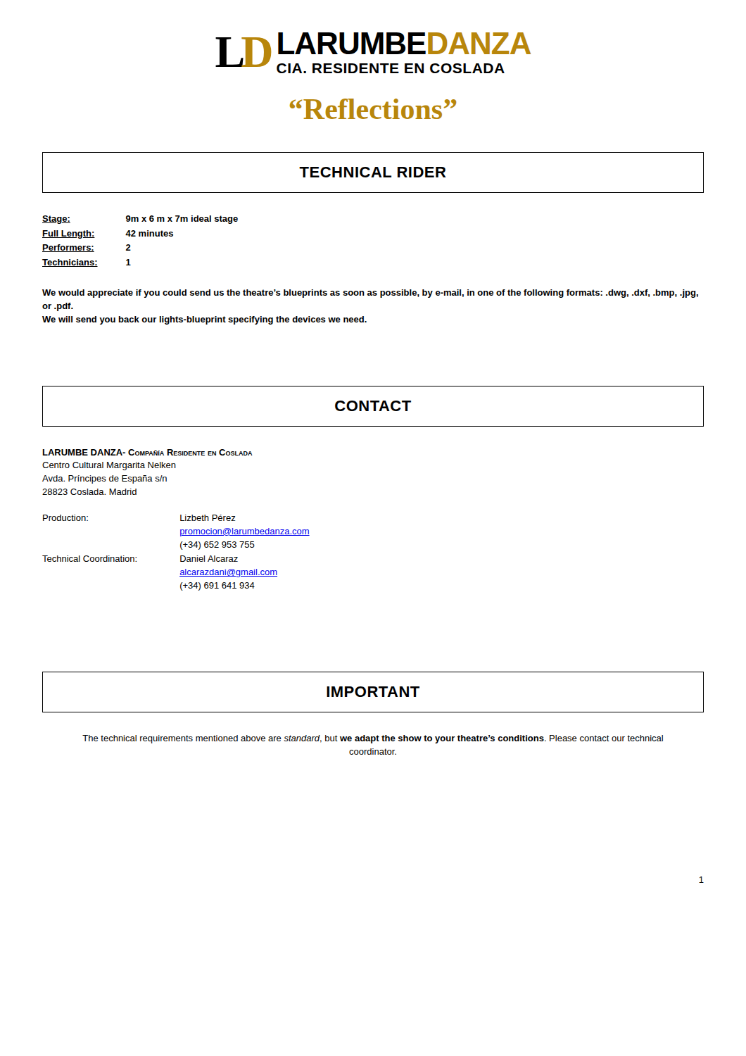LD
LARUMBEDANZA
CIA. RESIDENTE EN COSLADA
“Reflections”
TECHNICAL RIDER
| Stage: | 9m x 6 m x 7m ideal stage |
| Full Length: | 42 minutes |
| Performers: | 2 |
| Technicians: | 1 |
We would appreciate if you could send us the theatre’s blueprints as soon as possible, by e-mail, in one of the following formats: .dwg, .dxf, .bmp, .jpg, or .pdf.
We will send you back our lights-blueprint specifying the devices we need.
CONTACT
LARUMBE DANZA- Compañía Residente en Coslada
Centro Cultural Margarita Nelken
Avda. Príncipes de España s/n
28823 Coslada. Madrid
| Production: | Lizbeth Pérez promocion@larumbedanza.com (+34) 652 953 755 |
| Technical Coordination: | Daniel Alcaraz alcarazdani@gmail.com (+34) 691 641 934 |
IMPORTANT
The technical requirements mentioned above are standard, but we adapt the show to your theatre’s conditions. Please contact our technical coordinator.
1